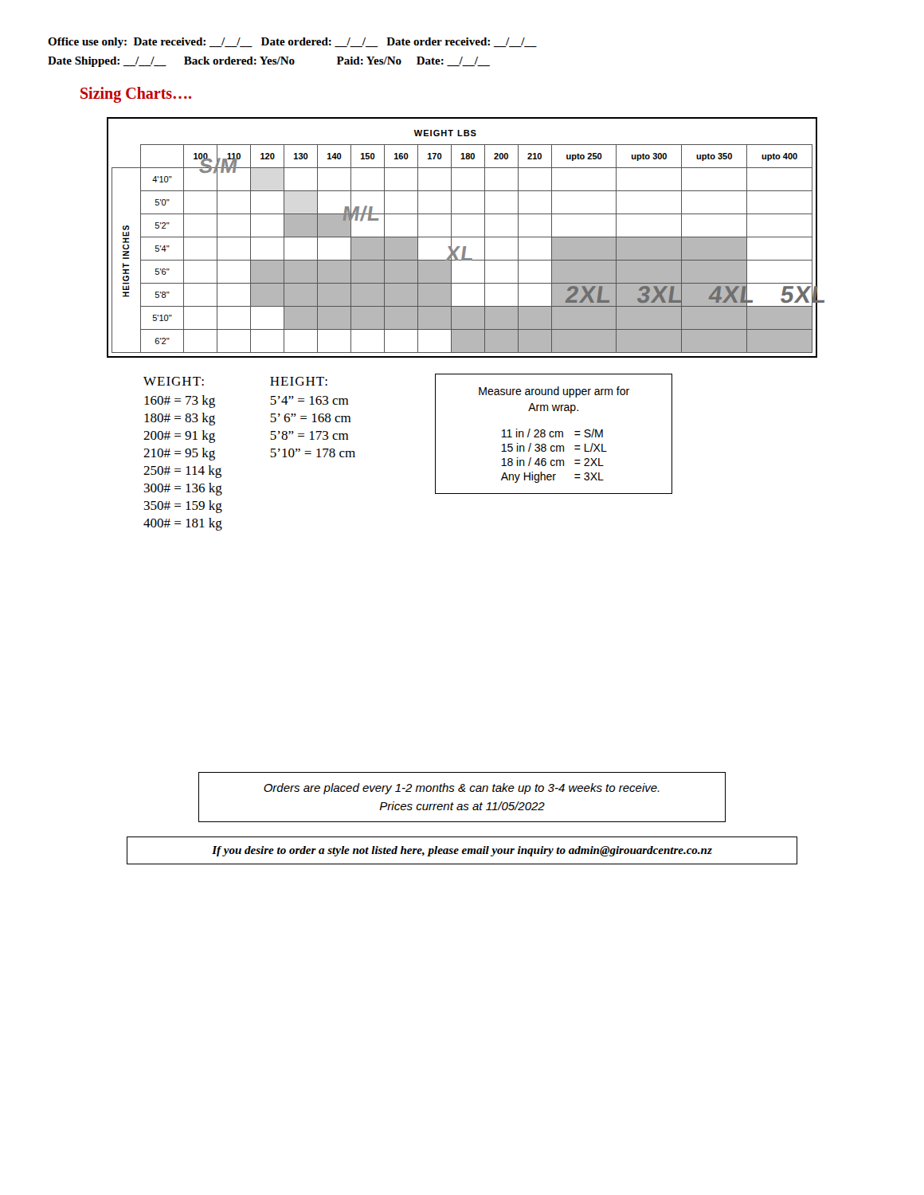Office use only: Date received: __/__/__ Date ordered: __/__/__ Date order received: __/__/__
Date Shipped: __/__/__ Back ordered: Yes/No Paid: Yes/No Date: __/__/__
Sizing Charts….
| | WEIGHT LBS |
| --- | --- |
| | | 100 | 110 | 120 | 130 | 140 | 150 | 160 | 170 | 180 | 200 | 210 | upto 250 | upto 300 | upto 350 | upto 400 |
| HEIGHT INCHES | 4'10" | | | | | | | | | | | | | | | |
| 5'0" | | | | | | | | | | | | | | | |
| 5'2" | | | | | | | | | | | | | | | |
| 5'4" | | | | | | | | | | | | | | | |
| 5'6" | | | | | | | | | | | | | | | |
| 5'8" | | | | | | | | | | | | | | | |
| 5'10" | | | | | | | | | | | | | | | |
| 6'2" | | | | | | | | | | | | | | | |
S/M M/L XL 2XL 3XL 4XL 5XL
WEIGHT:
160# = 73 kg
180# = 83 kg
200# = 91 kg
210# = 95 kg
250# = 114 kg
300# = 136 kg
350# = 159 kg
400# = 181 kg
HEIGHT:
5’4” = 163 cm
5’ 6” = 168 cm
5’8” = 173 cm
5’10” = 178 cm
Measure around upper arm for
Arm wrap.
| 11 in / 28 cm | = S/M |
| 15 in / 38 cm | = L/XL |
| 18 in / 46 cm | = 2XL |
| Any Higher | = 3XL |
Orders are placed every 1-2 months & can take up to 3-4 weeks to receive.
Prices current as at 11/05/2022
If you desire to order a style not listed here, please email your inquiry to admin@girouardcentre.co.nz